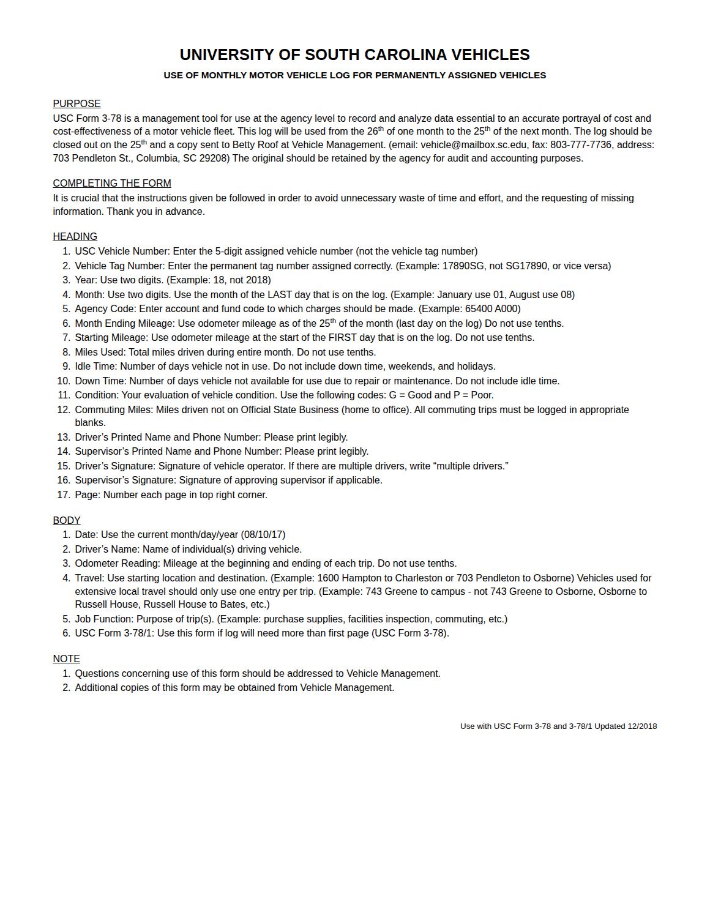UNIVERSITY OF SOUTH CAROLINA VEHICLES
USE OF MONTHLY MOTOR VEHICLE LOG FOR PERMANENTLY ASSIGNED VEHICLES
PURPOSE
USC Form 3-78 is a management tool for use at the agency level to record and analyze data essential to an accurate portrayal of cost and cost-effectiveness of a motor vehicle fleet. This log will be used from the 26th of one month to the 25th of the next month. The log should be closed out on the 25th and a copy sent to Betty Roof at Vehicle Management. (email: vehicle@mailbox.sc.edu, fax: 803-777-7736, address: 703 Pendleton St., Columbia, SC 29208) The original should be retained by the agency for audit and accounting purposes.
COMPLETING THE FORM
It is crucial that the instructions given be followed in order to avoid unnecessary waste of time and effort, and the requesting of missing information. Thank you in advance.
HEADING
USC Vehicle Number: Enter the 5-digit assigned vehicle number (not the vehicle tag number)
Vehicle Tag Number: Enter the permanent tag number assigned correctly. (Example: 17890SG, not SG17890, or vice versa)
Year: Use two digits. (Example: 18, not 2018)
Month: Use two digits. Use the month of the LAST day that is on the log. (Example: January use 01, August use 08)
Agency Code: Enter account and fund code to which charges should be made. (Example: 65400 A000)
Month Ending Mileage: Use odometer mileage as of the 25th of the month (last day on the log) Do not use tenths.
Starting Mileage: Use odometer mileage at the start of the FIRST day that is on the log. Do not use tenths.
Miles Used: Total miles driven during entire month. Do not use tenths.
Idle Time: Number of days vehicle not in use. Do not include down time, weekends, and holidays.
Down Time: Number of days vehicle not available for use due to repair or maintenance. Do not include idle time.
Condition: Your evaluation of vehicle condition. Use the following codes: G = Good and P = Poor.
Commuting Miles: Miles driven not on Official State Business (home to office). All commuting trips must be logged in appropriate blanks.
Driver’s Printed Name and Phone Number: Please print legibly.
Supervisor’s Printed Name and Phone Number: Please print legibly.
Driver’s Signature: Signature of vehicle operator. If there are multiple drivers, write “multiple drivers.”
Supervisor’s Signature: Signature of approving supervisor if applicable.
Page: Number each page in top right corner.
BODY
Date: Use the current month/day/year (08/10/17)
Driver’s Name: Name of individual(s) driving vehicle.
Odometer Reading: Mileage at the beginning and ending of each trip. Do not use tenths.
Travel: Use starting location and destination. (Example: 1600 Hampton to Charleston or 703 Pendleton to Osborne) Vehicles used for extensive local travel should only use one entry per trip. (Example: 743 Greene to campus - not 743 Greene to Osborne, Osborne to Russell House, Russell House to Bates, etc.)
Job Function: Purpose of trip(s). (Example: purchase supplies, facilities inspection, commuting, etc.)
USC Form 3-78/1: Use this form if log will need more than first page (USC Form 3-78).
NOTE
Questions concerning use of this form should be addressed to Vehicle Management.
Additional copies of this form may be obtained from Vehicle Management.
Use with USC Form 3-78 and 3-78/1 Updated 12/2018